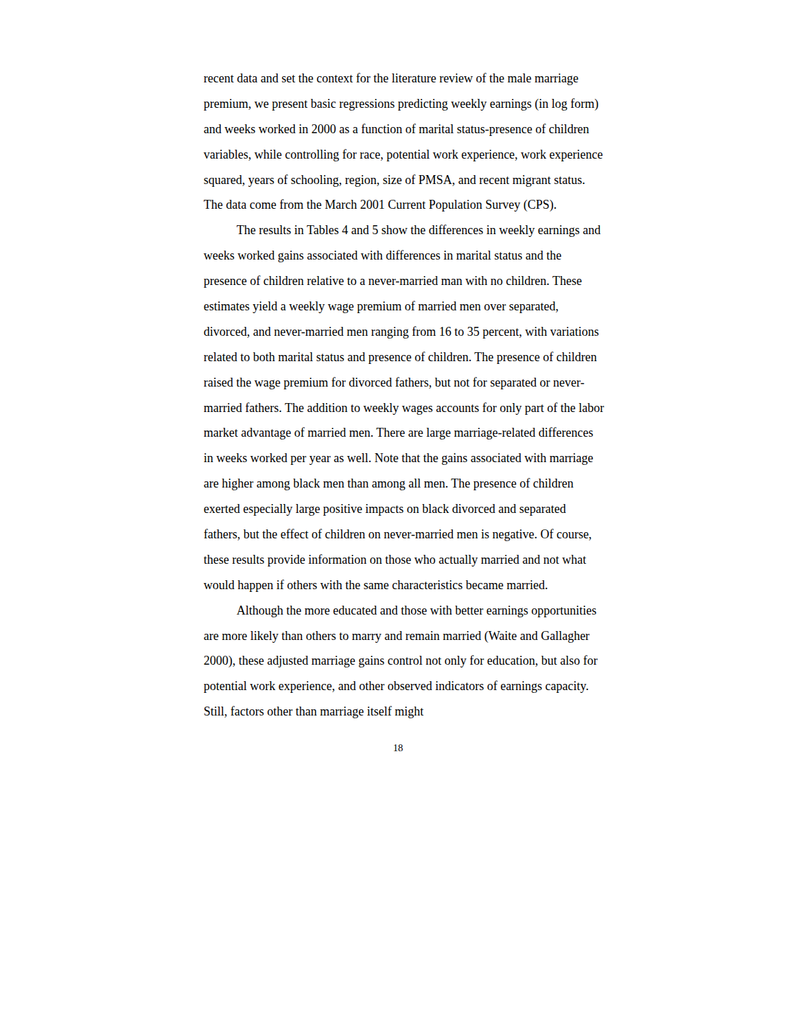recent data and set the context for the literature review of the male marriage premium, we present basic regressions predicting weekly earnings (in log form) and weeks worked in 2000 as a function of marital status-presence of children variables, while controlling for race, potential work experience, work experience squared, years of schooling, region, size of PMSA, and recent migrant status. The data come from the March 2001 Current Population Survey (CPS).
The results in Tables 4 and 5 show the differences in weekly earnings and weeks worked gains associated with differences in marital status and the presence of children relative to a never-married man with no children. These estimates yield a weekly wage premium of married men over separated, divorced, and never-married men ranging from 16 to 35 percent, with variations related to both marital status and presence of children. The presence of children raised the wage premium for divorced fathers, but not for separated or never-married fathers. The addition to weekly wages accounts for only part of the labor market advantage of married men. There are large marriage-related differences in weeks worked per year as well. Note that the gains associated with marriage are higher among black men than among all men. The presence of children exerted especially large positive impacts on black divorced and separated fathers, but the effect of children on never-married men is negative. Of course, these results provide information on those who actually married and not what would happen if others with the same characteristics became married.
Although the more educated and those with better earnings opportunities are more likely than others to marry and remain married (Waite and Gallagher 2000), these adjusted marriage gains control not only for education, but also for potential work experience, and other observed indicators of earnings capacity. Still, factors other than marriage itself might
18